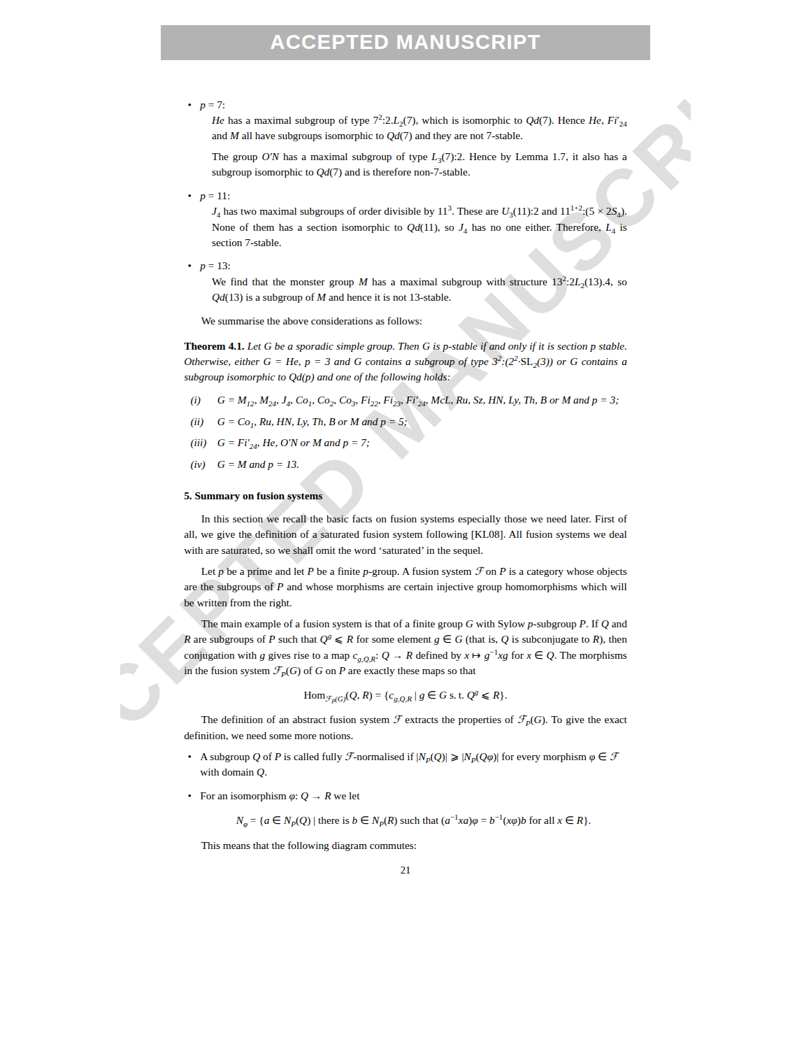ACCEPTED MANUSCRIPT
ACCEPTED MANUSCRIPT
p = 7:
He has a maximal subgroup of type 72:2.L2(7), which is isomorphic to Qd(7). Hence He, Fi′24 and M all have subgroups isomorphic to Qd(7) and they are not 7-stable.
The group O′N has a maximal subgroup of type L3(7):2. Hence by Lemma 1.7, it also has a subgroup isomorphic to Qd(7) and is therefore non-7-stable.
p = 11:
J4 has two maximal subgroups of order divisible by 113. These are U3(11):2 and 111+2:(5 × 2S4). None of them has a section isomorphic to Qd(11), so J4 has no one either. Therefore, L4 is section 7-stable.
p = 13:
We find that the monster group M has a maximal subgroup with structure 132:2L2(13).4, so Qd(13) is a subgroup of M and hence it is not 13-stable.
We summarise the above considerations as follows:
Theorem 4.1. Let G be a sporadic simple group. Then G is p-stable if and only if it is section p stable. Otherwise, either G = He, p = 3 and G contains a subgroup of type 32:(22·SL2(3)) or G contains a subgroup isomorphic to Qd(p) and one of the following holds:
G = M12, M24, J4, Co1, Co2, Co3, Fi22, Fi23, Fi′24, McL, Ru, Sz, HN, Ly, Th, B or M and p = 3;
G = Co1, Ru, HN, Ly, Th, B or M and p = 5;
G = Fi′24, He, O′N or M and p = 7;
G = M and p = 13.
5. Summary on fusion systems
In this section we recall the basic facts on fusion systems especially those we need later. First of all, we give the definition of a saturated fusion system following [KL08]. All fusion systems we deal with are saturated, so we shall omit the word ‘saturated’ in the sequel.
Let p be a prime and let P be a finite p-group. A fusion system ℱ on P is a category whose objects are the subgroups of P and whose morphisms are certain injective group homomorphisms which will be written from the right.
The main example of a fusion system is that of a finite group G with Sylow p-subgroup P. If Q and R are subgroups of P such that Qg ⩽ R for some element g ∈ G (that is, Q is subconjugate to R), then conjugation with g gives rise to a map cg,Q,R: Q → R defined by x ↦ g−1xg for x ∈ Q. The morphisms in the fusion system ℱP(G) of G on P are exactly these maps so that
HomℱP(G)(Q, R) = {cg,Q,R | g ∈ G s. t. Qg ⩽ R}.
The definition of an abstract fusion system ℱ extracts the properties of ℱP(G). To give the exact definition, we need some more notions.
A subgroup Q of P is called fully ℱ-normalised if |NP(Q)| ⩾ |NP(Qφ)| for every morphism φ ∈ ℱ with domain Q.
For an isomorphism φ: Q → R we let
Nφ = {a ∈ NP(Q) | there is b ∈ NP(R) such that (a−1xa)φ = b−1(xφ)b for all x ∈ R}.
This means that the following diagram commutes:
21